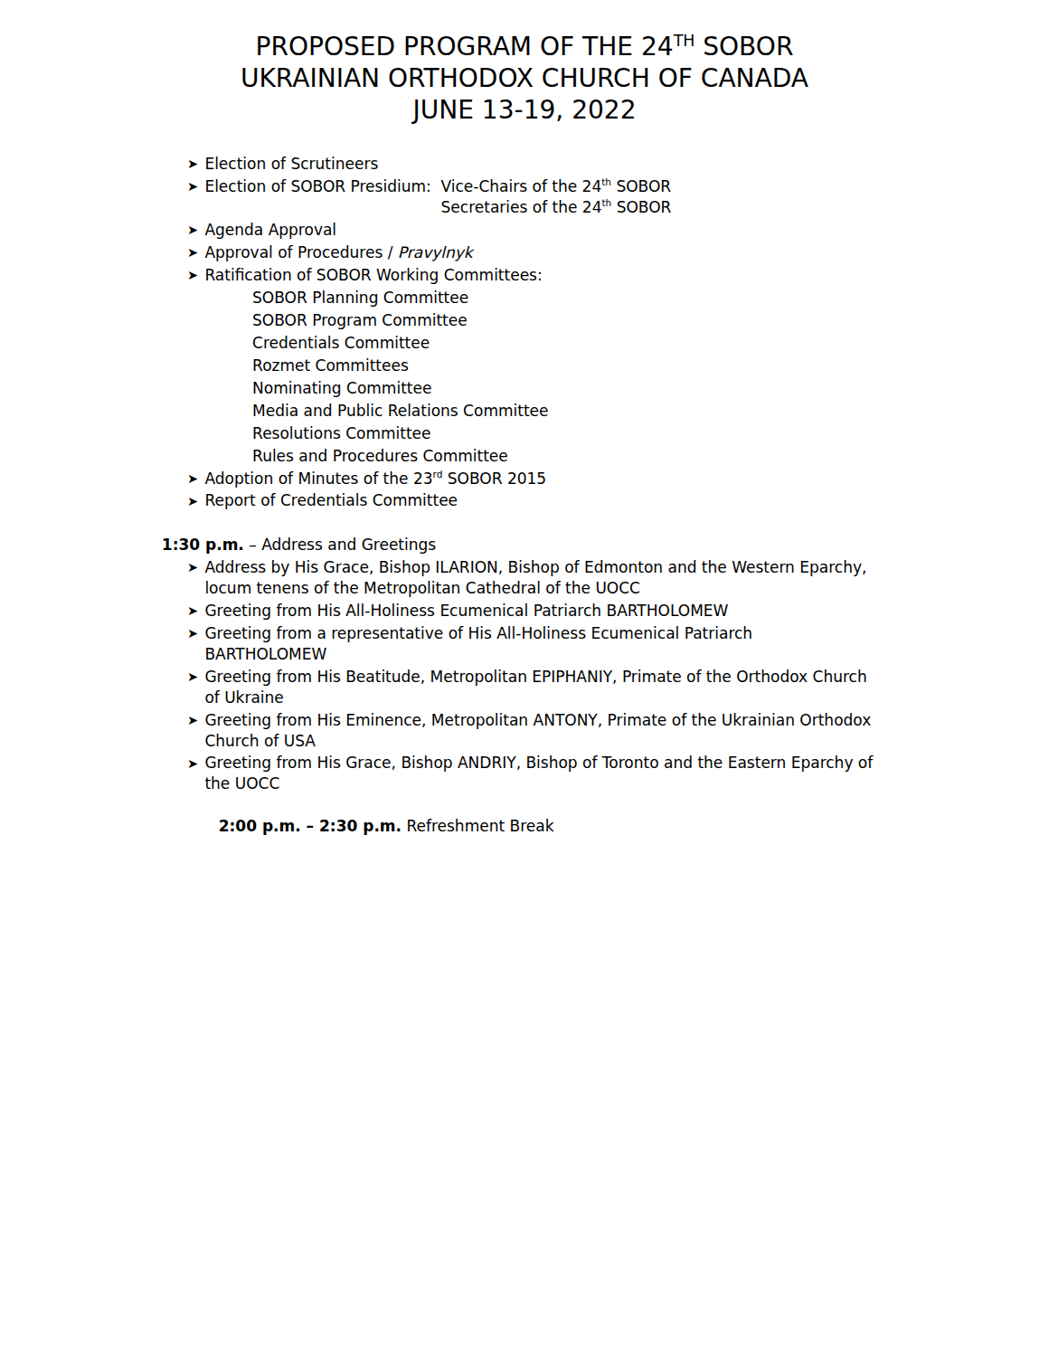PROPOSED PROGRAM OF THE 24TH SOBOR UKRAINIAN ORTHODOX CHURCH OF CANADA JUNE 13-19, 2022
Election of Scrutineers
Election of SOBOR Presidium: Vice-Chairs of the 24th SOBORSecretaries of the 24th SOBOR
Agenda Approval
Approval of Procedures / Pravylnyk
Ratification of SOBOR Working Committees:
SOBOR Planning Committee
SOBOR Program Committee
Credentials Committee
Rozmet Committees
Nominating Committee
Media and Public Relations Committee
Resolutions Committee
Rules and Procedures Committee
Adoption of Minutes of the 23rd SOBOR 2015
Report of Credentials Committee
1:30 p.m. – Address and Greetings
Address by His Grace, Bishop ILARION, Bishop of Edmonton and the Western Eparchy, locum tenens of the Metropolitan Cathedral of the UOCC
Greeting from His All-Holiness Ecumenical Patriarch BARTHOLOMEW
Greeting from a representative of His All-Holiness Ecumenical Patriarch BARTHOLOMEW
Greeting from His Beatitude, Metropolitan EPIPHANIY, Primate of the Orthodox Church of Ukraine
Greeting from His Eminence, Metropolitan ANTONY, Primate of the Ukrainian Orthodox Church of USA
Greeting from His Grace, Bishop ANDRIY, Bishop of Toronto and the Eastern Eparchy of the UOCC
2:00 p.m. – 2:30 p.m. Refreshment Break